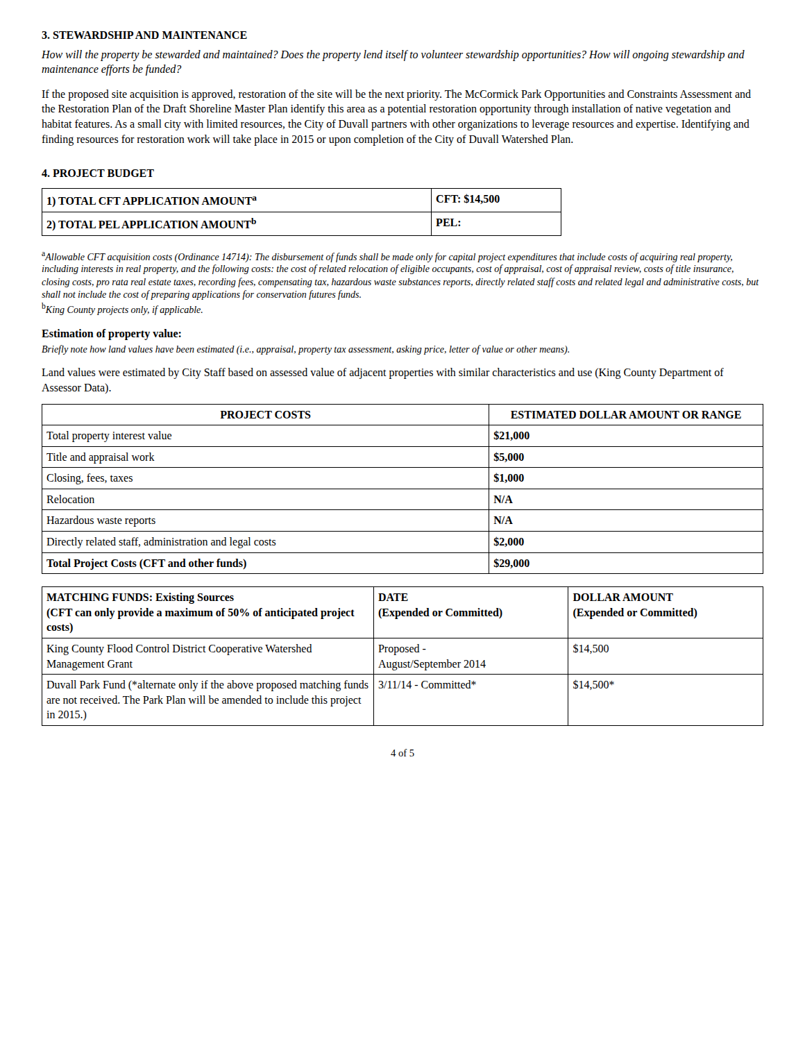3. STEWARDSHIP AND MAINTENANCE
How will the property be stewarded and maintained? Does the property lend itself to volunteer stewardship opportunities? How will ongoing stewardship and maintenance efforts be funded?
If the proposed site acquisition is approved, restoration of the site will be the next priority. The McCormick Park Opportunities and Constraints Assessment and the Restoration Plan of the Draft Shoreline Master Plan identify this area as a potential restoration opportunity through installation of native vegetation and habitat features. As a small city with limited resources, the City of Duvall partners with other organizations to leverage resources and expertise. Identifying and finding resources for restoration work will take place in 2015 or upon completion of the City of Duvall Watershed Plan.
4. PROJECT BUDGET
| 1) TOTAL CFT APPLICATION AMOUNT a | CFT: $14,500 |
| 2) TOTAL PEL APPLICATION AMOUNT b | PEL: |
aAllowable CFT acquisition costs (Ordinance 14714): The disbursement of funds shall be made only for capital project expenditures that include costs of acquiring real property, including interests in real property, and the following costs: the cost of related relocation of eligible occupants, cost of appraisal, cost of appraisal review, costs of title insurance, closing costs, pro rata real estate taxes, recording fees, compensating tax, hazardous waste substances reports, directly related staff costs and related legal and administrative costs, but shall not include the cost of preparing applications for conservation futures funds.
bKing County projects only, if applicable.
Estimation of property value:
Briefly note how land values have been estimated (i.e., appraisal, property tax assessment, asking price, letter of value or other means).
Land values were estimated by City Staff based on assessed value of adjacent properties with similar characteristics and use (King County Department of Assessor Data).
| PROJECT COSTS | ESTIMATED DOLLAR AMOUNT OR RANGE |
| --- | --- |
| Total property interest value | $21,000 |
| Title and appraisal work | $5,000 |
| Closing, fees, taxes | $1,000 |
| Relocation | N/A |
| Hazardous waste reports | N/A |
| Directly related staff, administration and legal costs | $2,000 |
| Total Project Costs (CFT and other funds) | $29,000 |
| MATCHING FUNDS: Existing Sources (CFT can only provide a maximum of 50% of anticipated project costs) | DATE (Expended or Committed) | DOLLAR AMOUNT (Expended or Committed) |
| --- | --- | --- |
| King County Flood Control District Cooperative Watershed Management Grant | Proposed - August/September 2014 | $14,500 |
| Duvall Park Fund (*alternate only if the above proposed matching funds are not received. The Park Plan will be amended to include this project in 2015.) | 3/11/14 - Committed* | $14,500* |
4 of 5